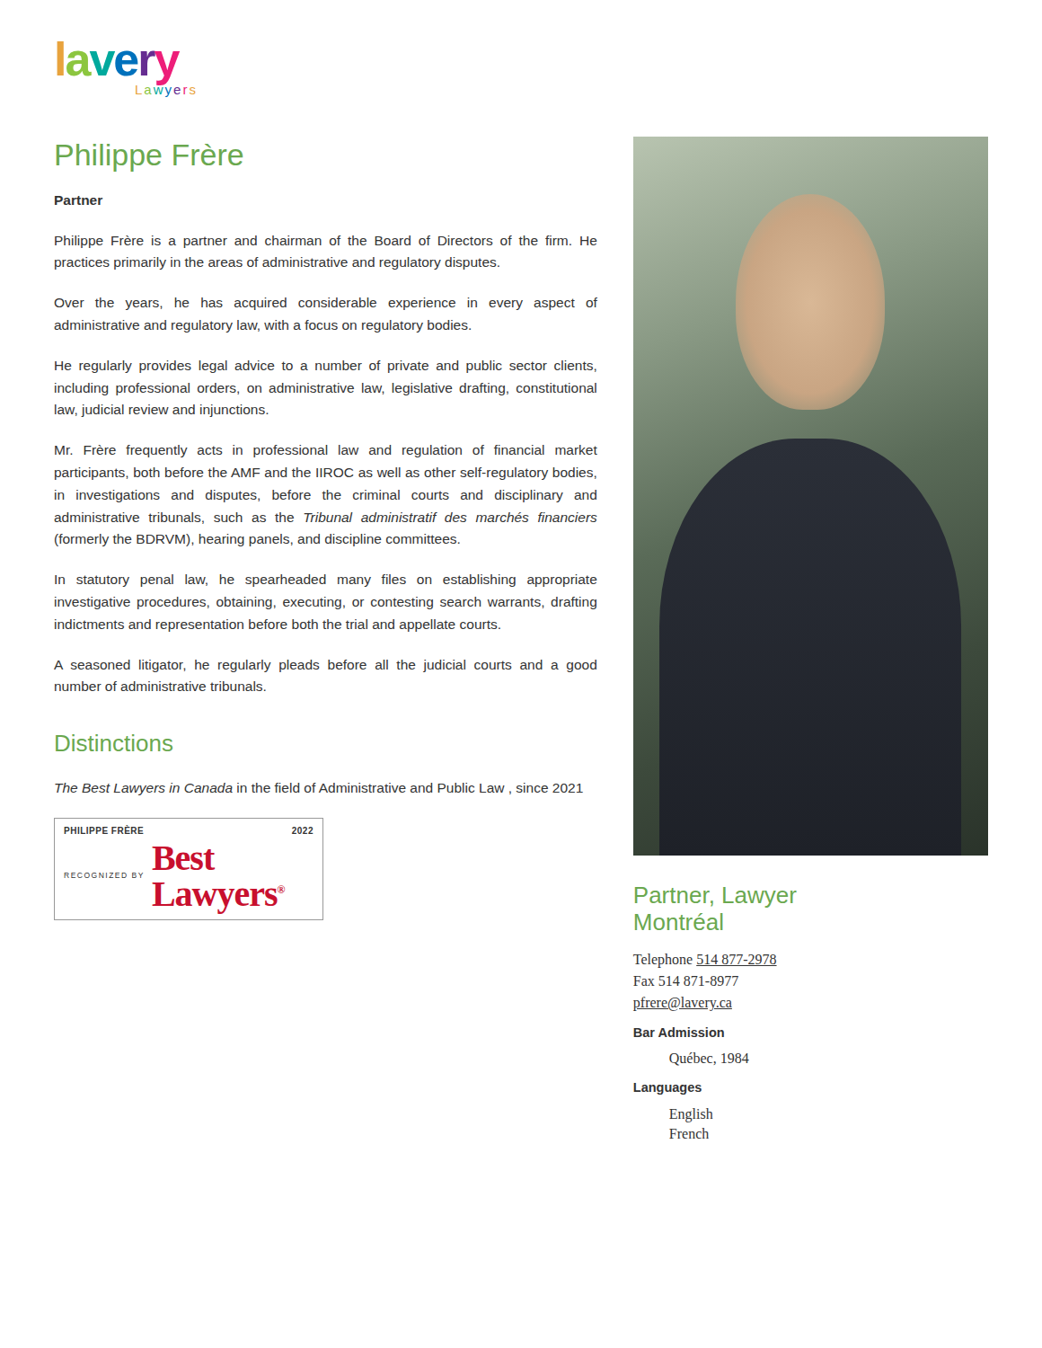lavery
Lawyers
Philippe Frère
Partner
Philippe Frère is a partner and chairman of the Board of Directors of the firm. He practices primarily in the areas of administrative and regulatory disputes.
Over the years, he has acquired considerable experience in every aspect of administrative and regulatory law, with a focus on regulatory bodies.
He regularly provides legal advice to a number of private and public sector clients, including professional orders, on administrative law, legislative drafting, constitutional law, judicial review and injunctions.
Mr. Frère frequently acts in professional law and regulation of financial market participants, both before the AMF and the IIROC as well as other self-regulatory bodies, in investigations and disputes, before the criminal courts and disciplinary and administrative tribunals, such as the Tribunal administratif des marchés financiers (formerly the BDRVM), hearing panels, and discipline committees.
In statutory penal law, he spearheaded many files on establishing appropriate investigative procedures, obtaining, executing, or contesting search warrants, drafting indictments and representation before both the trial and appellate courts.
A seasoned litigator, he regularly pleads before all the judicial courts and a good number of administrative tribunals.
Distinctions
The Best Lawyers in Canada in the field of Administrative and Public Law , since 2021
PHILIPPE FRÈRE 2022
RECOGNIZED BY
Best Lawyers®
Partner, Lawyer
Montréal
Telephone 514 877-2978
Fax 514 871-8977
pfrere@lavery.ca
Bar Admission
Québec, 1984
Languages
English
French